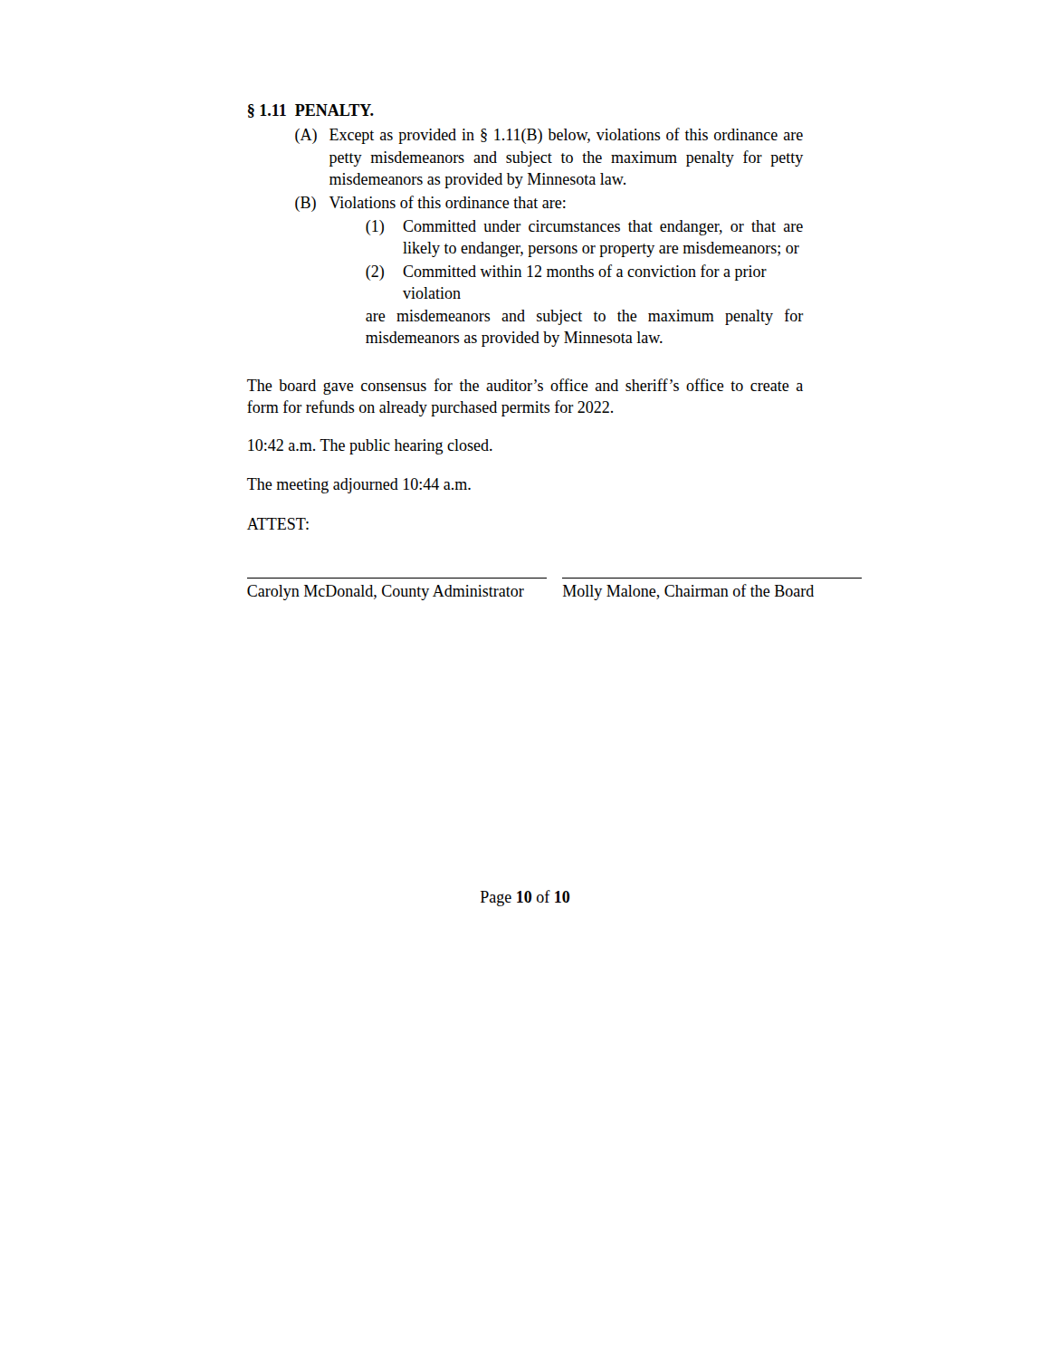§ 1.11 PENALTY.
(A) Except as provided in § 1.11(B) below, violations of this ordinance are petty misdemeanors and subject to the maximum penalty for petty misdemeanors as provided by Minnesota law.
(B) Violations of this ordinance that are:
(1) Committed under circumstances that endanger, or that are likely to endanger, persons or property are misdemeanors; or
(2) Committed within 12 months of a conviction for a prior violation
are misdemeanors and subject to the maximum penalty for misdemeanors as provided by Minnesota law.
The board gave consensus for the auditor’s office and sheriff’s office to create a form for refunds on already purchased permits for 2022.
10:42 a.m. The public hearing closed.
The meeting adjourned 10:44 a.m.
ATTEST:
| Carolyn McDonald, County Administrator | Molly Malone, Chairman of the Board |
Page 10 of 10